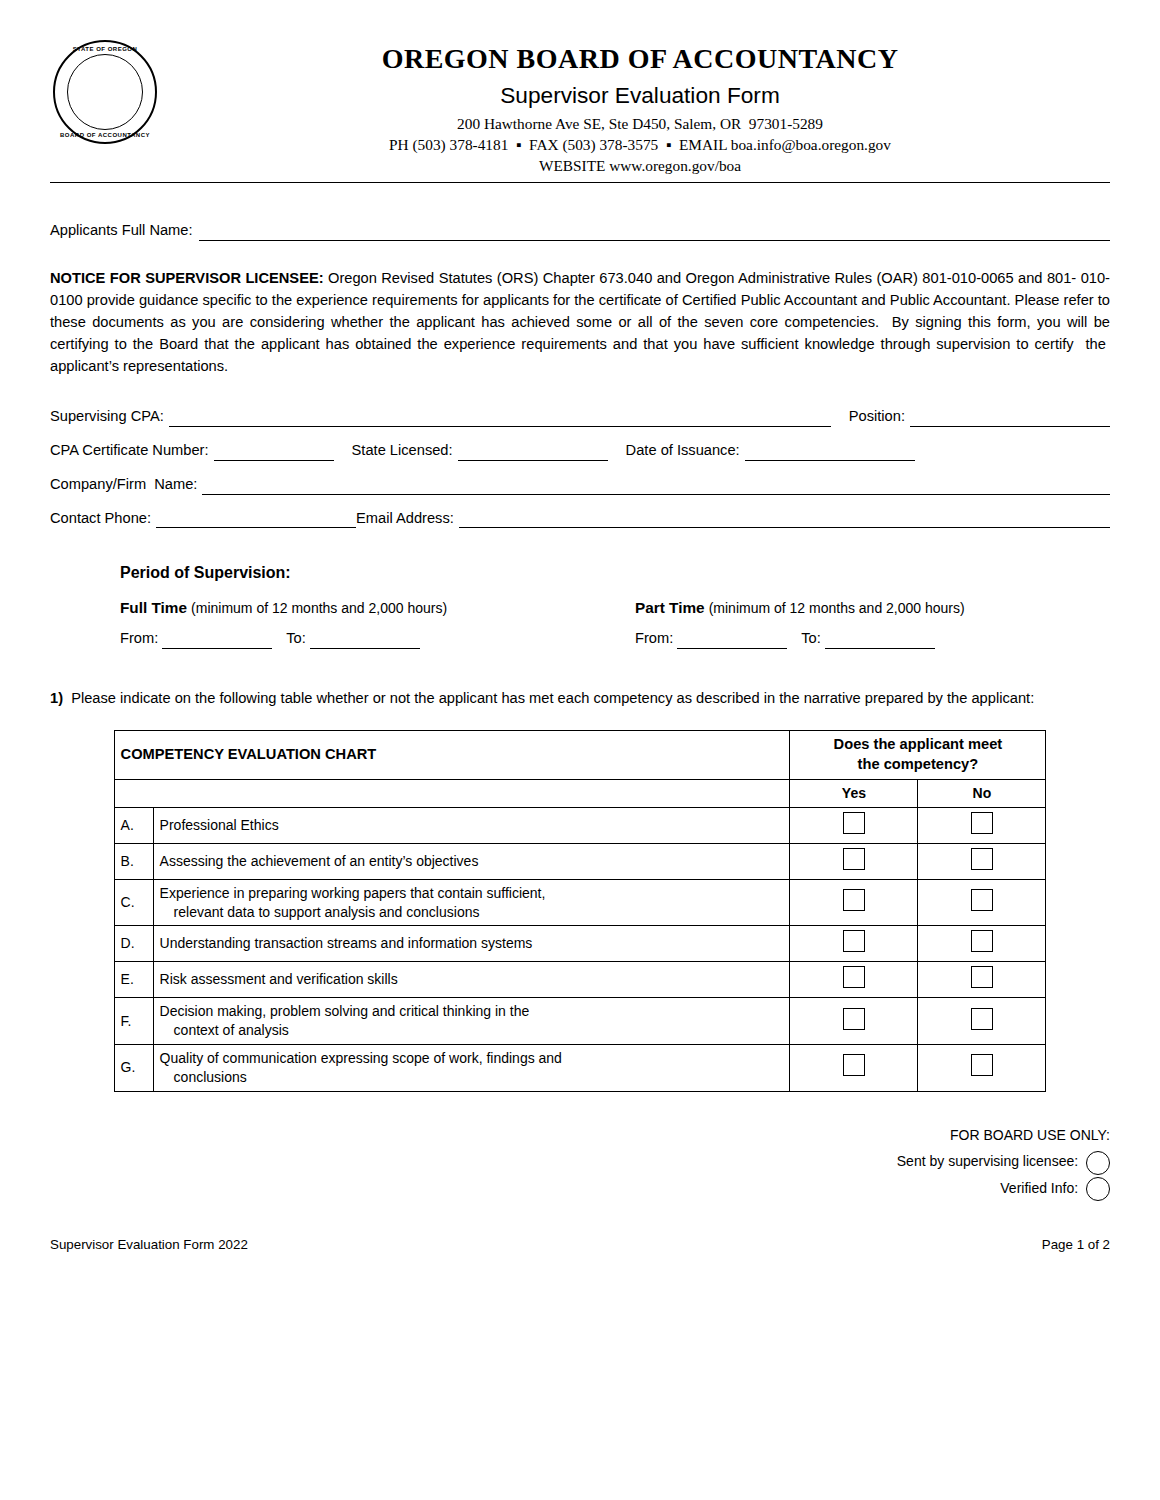STATE OF OREGON
BOARD OF ACCOUNTANCY
OREGON BOARD OF ACCOUNTANCY
Supervisor Evaluation Form
200 Hawthorne Ave SE, Ste D450, Salem, OR 97301-5289
PH (503) 378-4181 ▪ FAX (503) 378-3575 ▪ EMAIL boa.info@boa.oregon.gov
WEBSITE www.oregon.gov/boa
Applicants Full Name:
NOTICE FOR SUPERVISOR LICENSEE: Oregon Revised Statutes (ORS) Chapter 673.040 and Oregon Administrative Rules (OAR) 801-010-0065 and 801- 010-0100 provide guidance specific to the experience requirements for applicants for the certificate of Certified Public Accountant and Public Accountant. Please refer to these documents as you are considering whether the applicant has achieved some or all of the seven core competencies. By signing this form, you will be certifying to the Board that the applicant has obtained the experience requirements and that you have sufficient knowledge through supervision to certify the applicant’s representations.
Supervising CPA: Position:
CPA Certificate Number: State Licensed: Date of Issuance:
Company/Firm Name:
Contact Phone: Email Address:
Period of Supervision:
Full Time (minimum of 12 months and 2,000 hours)
From: To:
Part Time (minimum of 12 months and 2,000 hours)
From: To:
1) Please indicate on the following table whether or not the applicant has met each competency as described in the narrative prepared by the applicant:
| COMPETENCY EVALUATION CHART | Does the applicant meet the competency? |
| --- | --- |
| | Yes | No |
| A. | Professional Ethics | | |
| B. | Assessing the achievement of an entity’s objectives | | |
| C. | Experience in preparing working papers that contain sufficient, relevant data to support analysis and conclusions | | |
| D. | Understanding transaction streams and information systems | | |
| E. | Risk assessment and verification skills | | |
| F. | Decision making, problem solving and critical thinking in the context of analysis | | |
| G. | Quality of communication expressing scope of work, findings and conclusions | | |
FOR BOARD USE ONLY:
Sent by supervising licensee:
Verified Info:
Supervisor Evaluation Form 2022 Page 1 of 2